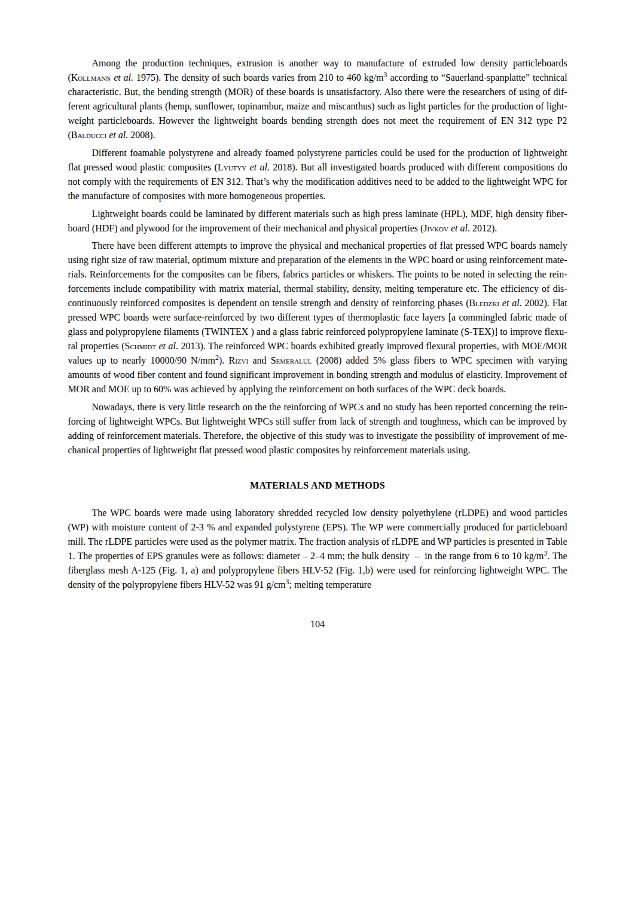Among the production techniques, extrusion is another way to manufacture of extruded low density particleboards (Kollmann et al. 1975). The density of such boards varies from 210 to 460 kg/m3 according to “Sauerland-spanplatte” technical characteristic. But, the bending strength (MOR) of these boards is unsatisfactory. Also there were the researchers of using of different agricultural plants (hemp, sunflower, topinambur, maize and miscanthus) such as light particles for the production of lightweight particleboards. However the lightweight boards bending strength does not meet the requirement of EN 312 type P2 (Balducci et al. 2008).
Different foamable polystyrene and already foamed polystyrene particles could be used for the production of lightweight flat pressed wood plastic composites (Lyutyy et al. 2018). But all investigated boards produced with different compositions do not comply with the requirements of EN 312. That’s why the modification additives need to be added to the lightweight WPC for the manufacture of composites with more homogeneous properties.
Lightweight boards could be laminated by different materials such as high press laminate (HPL), MDF, high density fiberboard (HDF) and plywood for the improvement of their mechanical and physical properties (Jivkov et al. 2012).
There have been different attempts to improve the physical and mechanical properties of flat pressed WPC boards namely using right size of raw material, optimum mixture and preparation of the elements in the WPC board or using reinforcement materials. Reinforcements for the composites can be fibers, fabrics particles or whiskers. The points to be noted in selecting the reinforcements include compatibility with matrix material, thermal stability, density, melting temperature etc. The efficiency of discontinuously reinforced composites is dependent on tensile strength and density of reinforcing phases (Bledzki et al. 2002). Flat pressed WPC boards were surface-reinforced by two different types of thermoplastic face layers [a commingled fabric made of glass and polypropylene filaments (TWINTEX ) and a glass fabric reinforced polypropylene laminate (S-TEX)] to improve flexural properties (Schmidt et al. 2013). The reinforced WPC boards exhibited greatly improved flexural properties, with MOE/MOR values up to nearly 10000/90 N/mm2). Rizvi and Semeralul (2008) added 5% glass fibers to WPC specimen with varying amounts of wood fiber content and found significant improvement in bonding strength and modulus of elasticity. Improvement of MOR and MOE up to 60% was achieved by applying the reinforcement on both surfaces of the WPC deck boards.
Nowadays, there is very little research on the the reinforcing of WPCs and no study has been reported concerning the reinforcing of lightweight WPCs. But lightweight WPCs still suffer from lack of strength and toughness, which can be improved by adding of reinforcement materials. Therefore, the objective of this study was to investigate the possibility of improvement of mechanical properties of lightweight flat pressed wood plastic composites by reinforcement materials using.
MATERIALS AND METHODS
The WPC boards were made using laboratory shredded recycled low density polyethylene (rLDPE) and wood particles (WP) with moisture content of 2-3 % and expanded polystyrene (EPS). The WP were commercially produced for particleboard mill. The rLDPE particles were used as the polymer matrix. The fraction analysis of rLDPE and WP particles is presented in Table 1. The properties of EPS granules were as follows: diameter – 2–4 mm; the bulk density – in the range from 6 to 10 kg/m3. The fiberglass mesh A-125 (Fig. 1, a) and polypropylene fibers HLV-52 (Fig. 1,b) were used for reinforcing lightweight WPC. The density of the polypropylene fibers HLV-52 was 91 g/cm3; melting temperature
104